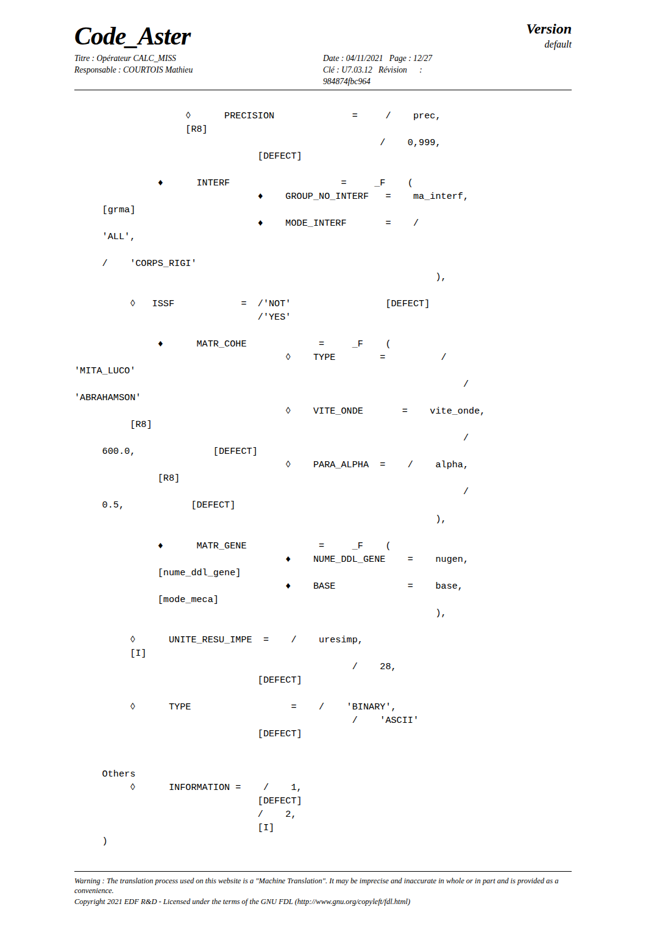Code_Aster
Version
default
Titre : Opérateur CALC_MISS
Date : 04/11/2021 Page : 12/27
Responsable : COURTOIS Mathieu
Clé : U7.03.12 Révision :
984874fbc964
                    ◊      PRECISION              =     /    prec,
                    [R8]
                                                       /    0,999,
                                 [DEFECT]

               ♦      INTERF                    =     _F    (
                                 ♦    GROUP_NO_INTERF   =    ma_interf,
     [grma]
                                 ♦    MODE_INTERF       =    /
     'ALL',

     /    'CORPS_RIGI'
                                                                 ),

          ◊   ISSF            =  /'NOT'                 [DEFECT]
                                 /'YES'

               ♦      MATR_COHE             =     _F    (
                                      ◊    TYPE        =          /
'MITA_LUCO'
                                                                      /
'ABRAHAMSON'
                                      ◊    VITE_ONDE       =    vite_onde,
          [R8]
                                                                      /
     600.0,              [DEFECT]
                                      ◊    PARA_ALPHA  =    /    alpha,
               [R8]
                                                                      /
     0.5,            [DEFECT]
                                                                 ),

               ♦      MATR_GENE             =     _F    (
                                      ♦    NUME_DDL_GENE    =    nugen,
               [nume_ddl_gene]
                                      ♦    BASE             =    base,
               [mode_meca]
                                                                 ),

          ◊      UNITE_RESU_IMPE  =    /    uresimp,
          [I]
                                                  /    28,
                                 [DEFECT]

          ◊      TYPE                  =    /    'BINARY',
                                                  /    'ASCII'
                                 [DEFECT]


     Others
          ◊      INFORMATION =    /    1,
                                 [DEFECT]
                                 /    2,
                                 [I]
     )
Warning : The translation process used on this website is a "Machine Translation". It may be imprecise and inaccurate in whole or in part and is provided as a convenience.
Copyright 2021 EDF R&D - Licensed under the terms of the GNU FDL (http://www.gnu.org/copyleft/fdl.html)